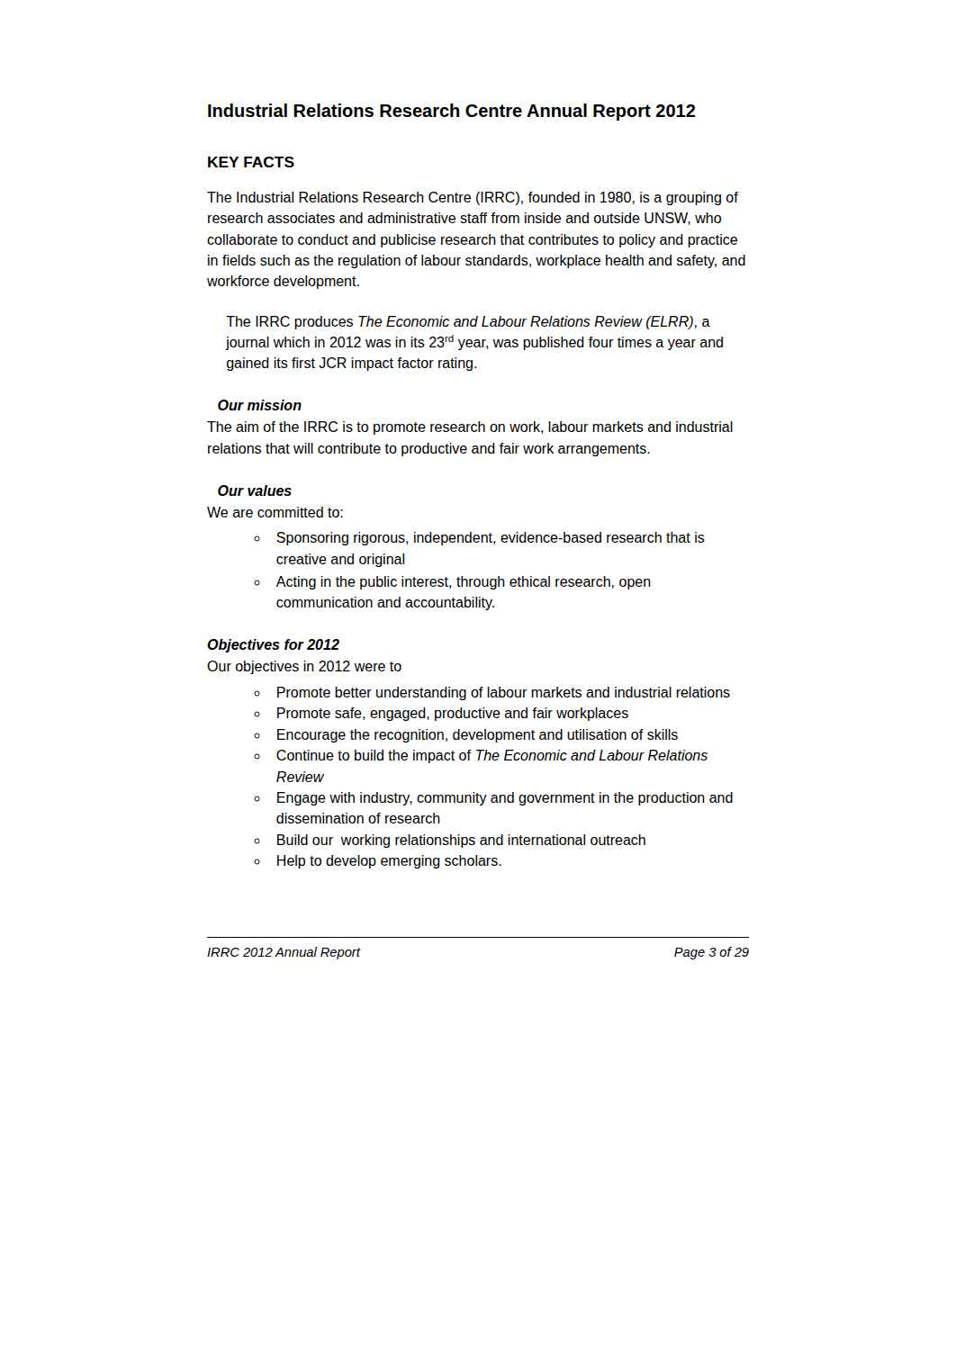Industrial Relations Research Centre Annual Report 2012
KEY FACTS
The Industrial Relations Research Centre (IRRC), founded in 1980, is a grouping of research associates and administrative staff from inside and outside UNSW, who collaborate to conduct and publicise research that contributes to policy and practice in fields such as the regulation of labour standards, workplace health and safety, and workforce development.
The IRRC produces The Economic and Labour Relations Review (ELRR), a journal which in 2012 was in its 23rd year, was published four times a year and gained its first JCR impact factor rating.
Our mission
The aim of the IRRC is to promote research on work, labour markets and industrial relations that will contribute to productive and fair work arrangements.
Our values
We are committed to:
Sponsoring rigorous, independent, evidence-based research that is creative and original
Acting in the public interest, through ethical research, open communication and accountability.
Objectives for 2012
Our objectives in 2012 were to
Promote better understanding of labour markets and industrial relations
Promote safe, engaged, productive and fair workplaces
Encourage the recognition, development and utilisation of skills
Continue to build the impact of The Economic and Labour Relations Review
Engage with industry, community and government in the production and dissemination of research
Build our working relationships and international outreach
Help to develop emerging scholars.
IRRC 2012 Annual Report Page 3 of 29